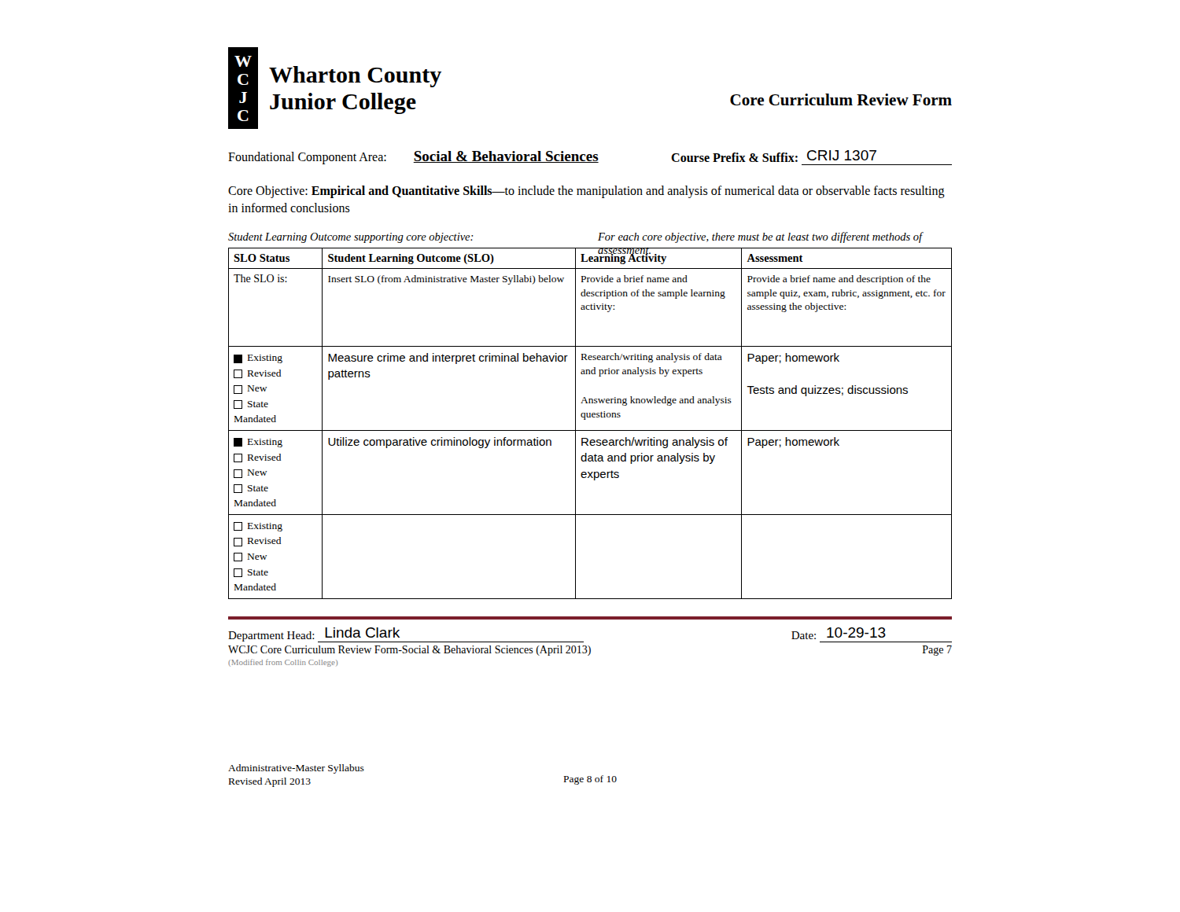WCJC Wharton County
Junior College
Core Curriculum Review Form
Foundational Component Area: Social & Behavioral Sciences Course Prefix & Suffix: CRIJ 1307
Core Objective: Empirical and Quantitative Skills—to include the manipulation and analysis of numerical data or observable facts resulting in informed conclusions
Student Learning Outcome supporting core objective: For each core objective, there must be at least two different methods of assessment.
| SLO Status | Student Learning Outcome (SLO) | Learning Activity | Assessment |
| --- | --- | --- | --- |
| The SLO is: | Insert SLO (from Administrative Master Syllabi) below | Provide a brief name and description of the sample learning activity: | Provide a brief name and description of the sample quiz, exam, rubric, assignment, etc. for assessing the objective: |
| Existing Revised New State Mandated | Measure crime and interpret criminal behavior patterns | Research/writing analysis of data and prior analysis by experts Answering knowledge and analysis questions | Paper; homework Tests and quizzes; discussions |
| Existing Revised New State Mandated | Utilize comparative criminology information | Research/writing analysis of data and prior analysis by experts | Paper; homework |
| Existing Revised New State Mandated | | | |
Department Head: Linda Clark Date: 10-29-13
WCJC Core Curriculum Review Form-Social & Behavioral Sciences (April 2013) Page 7
(Modified from Collin College)
Administrative-Master Syllabus
Revised April 2013 Page 8 of 10